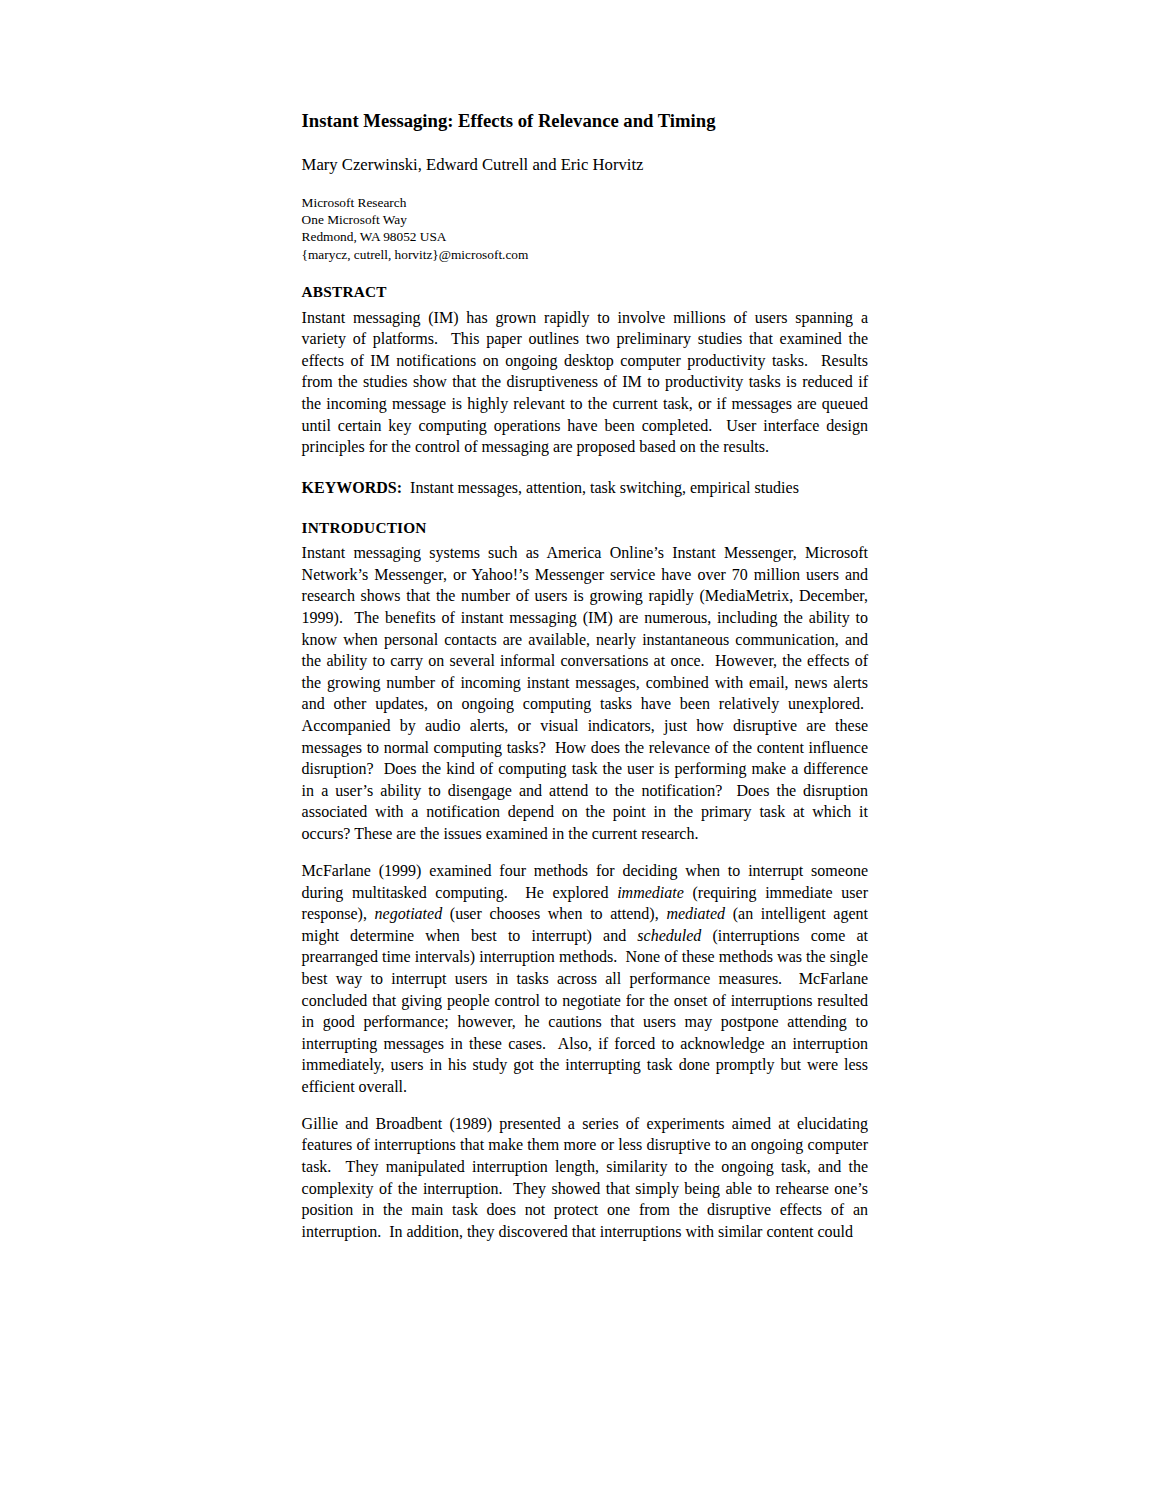Instant Messaging: Effects of Relevance and Timing
Mary Czerwinski, Edward Cutrell and Eric Horvitz
Microsoft Research
One Microsoft Way
Redmond, WA 98052 USA
{marycz, cutrell, horvitz}@microsoft.com
ABSTRACT
Instant messaging (IM) has grown rapidly to involve millions of users spanning a variety of platforms. This paper outlines two preliminary studies that examined the effects of IM notifications on ongoing desktop computer productivity tasks. Results from the studies show that the disruptiveness of IM to productivity tasks is reduced if the incoming message is highly relevant to the current task, or if messages are queued until certain key computing operations have been completed. User interface design principles for the control of messaging are proposed based on the results.
KEYWORDS: Instant messages, attention, task switching, empirical studies
INTRODUCTION
Instant messaging systems such as America Online’s Instant Messenger, Microsoft Network’s Messenger, or Yahoo!’s Messenger service have over 70 million users and research shows that the number of users is growing rapidly (MediaMetrix, December, 1999). The benefits of instant messaging (IM) are numerous, including the ability to know when personal contacts are available, nearly instantaneous communication, and the ability to carry on several informal conversations at once. However, the effects of the growing number of incoming instant messages, combined with email, news alerts and other updates, on ongoing computing tasks have been relatively unexplored. Accompanied by audio alerts, or visual indicators, just how disruptive are these messages to normal computing tasks? How does the relevance of the content influence disruption? Does the kind of computing task the user is performing make a difference in a user’s ability to disengage and attend to the notification? Does the disruption associated with a notification depend on the point in the primary task at which it occurs? These are the issues examined in the current research.
McFarlane (1999) examined four methods for deciding when to interrupt someone during multitasked computing. He explored immediate (requiring immediate user response), negotiated (user chooses when to attend), mediated (an intelligent agent might determine when best to interrupt) and scheduled (interruptions come at prearranged time intervals) interruption methods. None of these methods was the single best way to interrupt users in tasks across all performance measures. McFarlane concluded that giving people control to negotiate for the onset of interruptions resulted in good performance; however, he cautions that users may postpone attending to interrupting messages in these cases. Also, if forced to acknowledge an interruption immediately, users in his study got the interrupting task done promptly but were less efficient overall.
Gillie and Broadbent (1989) presented a series of experiments aimed at elucidating features of interruptions that make them more or less disruptive to an ongoing computer task. They manipulated interruption length, similarity to the ongoing task, and the complexity of the interruption. They showed that simply being able to rehearse one’s position in the main task does not protect one from the disruptive effects of an interruption. In addition, they discovered that interruptions with similar content could